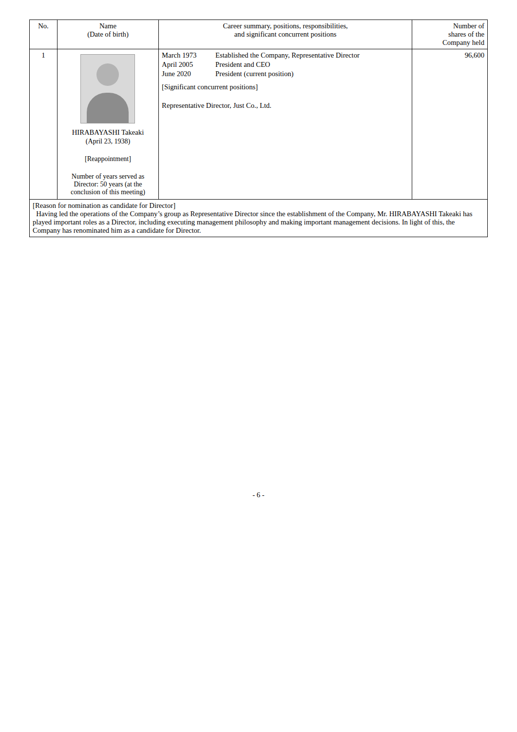| No. | Name (Date of birth) | Career summary, positions, responsibilities, and significant concurrent positions | Number of shares of the Company held |
| --- | --- | --- | --- |
| 1 | HIRABAYASHI Takeaki (April 23, 1938) [Reappointment] Number of years served as Director: 50 years (at the conclusion of this meeting) | March 1973 Established the Company, Representative Director April 2005 President and CEO June 2020 President (current position) [Significant concurrent positions] Representative Director, Just Co., Ltd. | 96,600 |
| [Reason for nomination as candidate for Director] Having led the operations of the Company’s group as Representative Director since the establishment of the Company, Mr. HIRABAYASHI Takeaki has played important roles as a Director, including executing management philosophy and making important management decisions. In light of this, the Company has renominated him as a candidate for Director. |
- 6 -